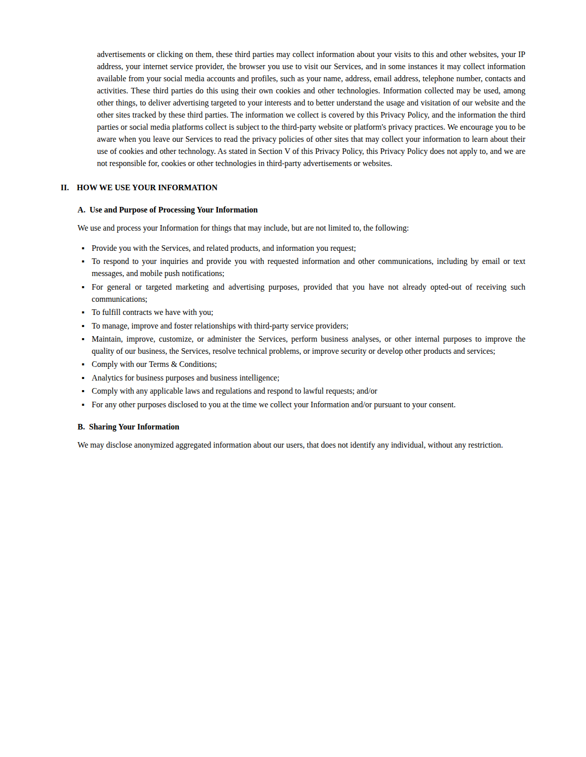advertisements or clicking on them, these third parties may collect information about your visits to this and other websites, your IP address, your internet service provider, the browser you use to visit our Services, and in some instances it may collect information available from your social media accounts and profiles, such as your name, address, email address, telephone number, contacts and activities. These third parties do this using their own cookies and other technologies. Information collected may be used, among other things, to deliver advertising targeted to your interests and to better understand the usage and visitation of our website and the other sites tracked by these third parties. The information we collect is covered by this Privacy Policy, and the information the third parties or social media platforms collect is subject to the third-party website or platform's privacy practices. We encourage you to be aware when you leave our Services to read the privacy policies of other sites that may collect your information to learn about their use of cookies and other technology. As stated in Section V of this Privacy Policy, this Privacy Policy does not apply to, and we are not responsible for, cookies or other technologies in third-party advertisements or websites.
II.
How We Use Your Information
A. Use and Purpose of Processing Your Information
We use and process your Information for things that may include, but are not limited to, the following:
Provide you with the Services, and related products, and information you request;
To respond to your inquiries and provide you with requested information and other communications, including by email or text messages, and mobile push notifications;
For general or targeted marketing and advertising purposes, provided that you have not already opted-out of receiving such communications;
To fulfill contracts we have with you;
To manage, improve and foster relationships with third-party service providers;
Maintain, improve, customize, or administer the Services, perform business analyses, or other internal purposes to improve the quality of our business, the Services, resolve technical problems, or improve security or develop other products and services;
Comply with our Terms & Conditions;
Analytics for business purposes and business intelligence;
Comply with any applicable laws and regulations and respond to lawful requests; and/or
For any other purposes disclosed to you at the time we collect your Information and/or pursuant to your consent.
B. Sharing Your Information
We may disclose anonymized aggregated information about our users, that does not identify any individual, without any restriction.